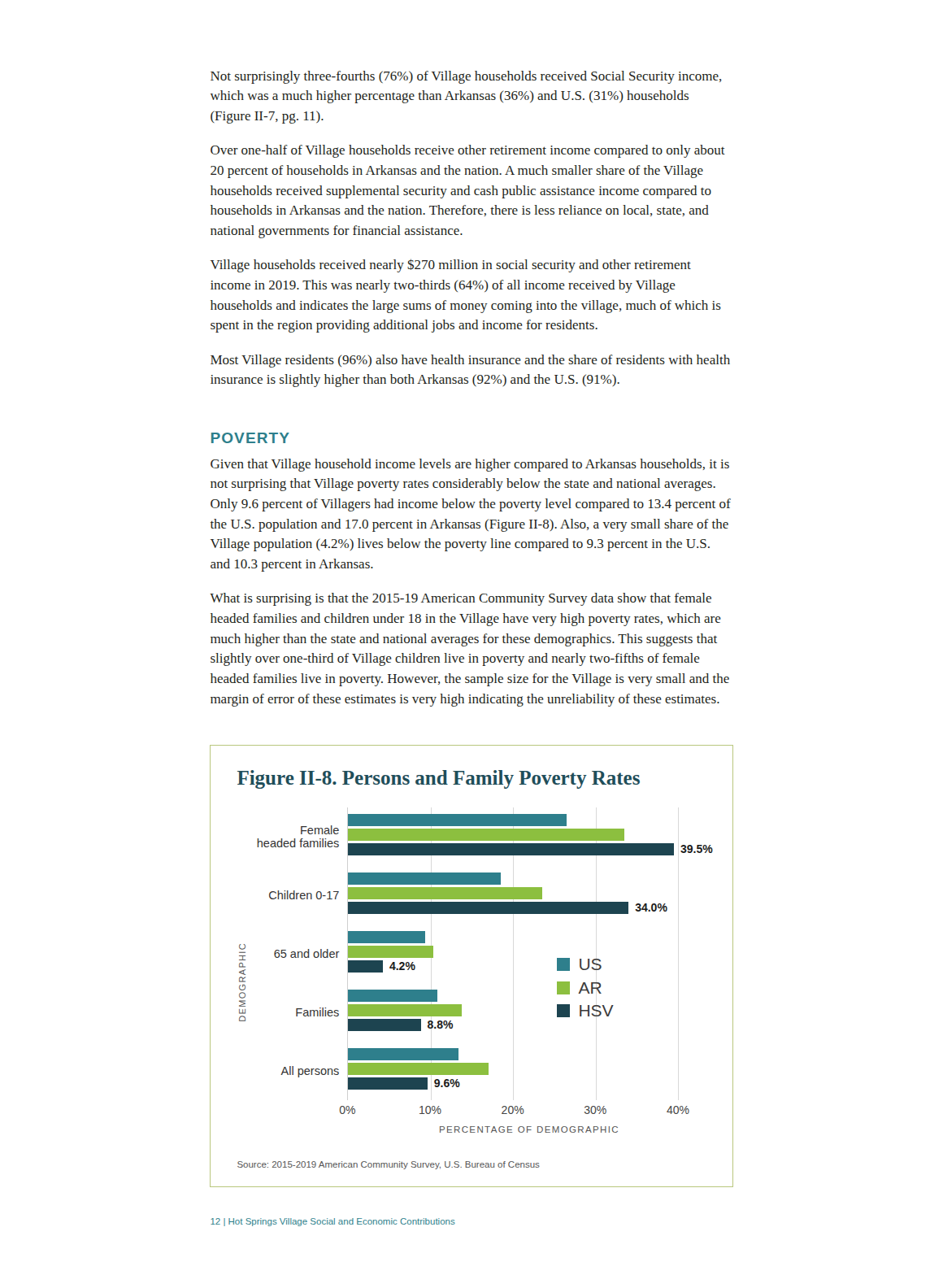Not surprisingly three-fourths (76%) of Village households received Social Security income, which was a much higher percentage than Arkansas (36%) and U.S. (31%) households (Figure II-7, pg. 11).
Over one-half of Village households receive other retirement income compared to only about 20 percent of households in Arkansas and the nation. A much smaller share of the Village households received supplemental security and cash public assistance income compared to households in Arkansas and the nation. Therefore, there is less reliance on local, state, and national governments for financial assistance.
Village households received nearly $270 million in social security and other retirement income in 2019. This was nearly two-thirds (64%) of all income received by Village households and indicates the large sums of money coming into the village, much of which is spent in the region providing additional jobs and income for residents.
Most Village residents (96%) also have health insurance and the share of residents with health insurance is slightly higher than both Arkansas (92%) and the U.S. (91%).
Poverty
Given that Village household income levels are higher compared to Arkansas households, it is not surprising that Village poverty rates considerably below the state and national averages. Only 9.6 percent of Villagers had income below the poverty level compared to 13.4 percent of the U.S. population and 17.0 percent in Arkansas (Figure II-8). Also, a very small share of the Village population (4.2%) lives below the poverty line compared to 9.3 percent in the U.S. and 10.3 percent in Arkansas.
What is surprising is that the 2015-19 American Community Survey data show that female headed families and children under 18 in the Village have very high poverty rates, which are much higher than the state and national averages for these demographics. This suggests that slightly over one-third of Village children live in poverty and nearly two-fifths of female headed families live in poverty. However, the sample size for the Village is very small and the margin of error of these estimates is very high indicating the unreliability of these estimates.
Figure II-8. Persons and Family Poverty Rates
DEMOGRAPHIC
Female
headed families
Children 0-17
65 and older
Families
All persons
39.5%
34.0%
4.2%
8.8%
9.6%
US
AR
HSV
0% 10% 20% 30% 40%
PERCENTAGE OF DEMOGRAPHIC
Source: 2015-2019 American Community Survey, U.S. Bureau of Census
12 | Hot Springs Village Social and Economic Contributions